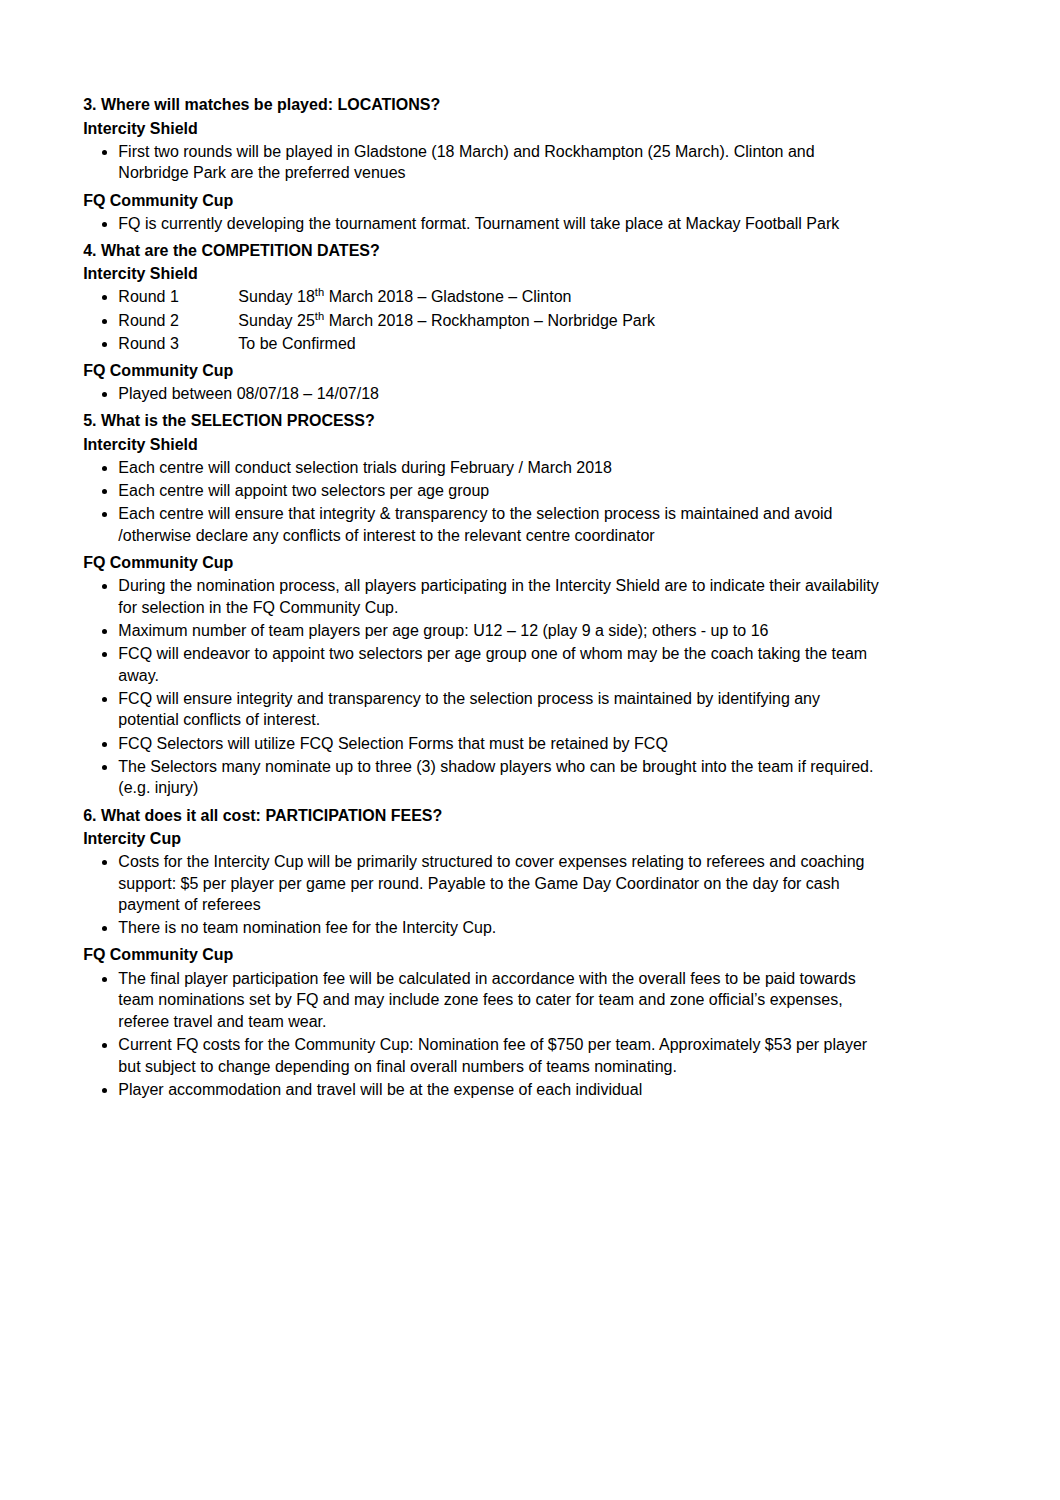3. Where will matches be played: LOCATIONS?
Intercity Shield
First two rounds will be played in Gladstone (18 March) and Rockhampton (25 March). Clinton and Norbridge Park are the preferred venues
FQ Community Cup
FQ is currently developing the tournament format. Tournament will take place at Mackay Football Park
4. What are the COMPETITION DATES?
Intercity Shield
Round 1 Sunday 18th March 2018 – Gladstone – Clinton
Round 2 Sunday 25th March 2018 – Rockhampton – Norbridge Park
Round 3 To be Confirmed
FQ Community Cup
Played between 08/07/18 – 14/07/18
5. What is the SELECTION PROCESS?
Intercity Shield
Each centre will conduct selection trials during February / March 2018
Each centre will appoint two selectors per age group
Each centre will ensure that integrity & transparency to the selection process is maintained and avoid /otherwise declare any conflicts of interest to the relevant centre coordinator
FQ Community Cup
During the nomination process, all players participating in the Intercity Shield are to indicate their availability for selection in the FQ Community Cup.
Maximum number of team players per age group: U12 – 12 (play 9 a side); others - up to 16
FCQ will endeavor to appoint two selectors per age group one of whom may be the coach taking the team away.
FCQ will ensure integrity and transparency to the selection process is maintained by identifying any potential conflicts of interest.
FCQ Selectors will utilize FCQ Selection Forms that must be retained by FCQ
The Selectors many nominate up to three (3) shadow players who can be brought into the team if required. (e.g. injury)
6. What does it all cost: PARTICIPATION FEES?
Intercity Cup
Costs for the Intercity Cup will be primarily structured to cover expenses relating to referees and coaching support: $5 per player per game per round. Payable to the Game Day Coordinator on the day for cash payment of referees
There is no team nomination fee for the Intercity Cup.
FQ Community Cup
The final player participation fee will be calculated in accordance with the overall fees to be paid towards team nominations set by FQ and may include zone fees to cater for team and zone official’s expenses, referee travel and team wear.
Current FQ costs for the Community Cup: Nomination fee of $750 per team. Approximately $53 per player but subject to change depending on final overall numbers of teams nominating.
Player accommodation and travel will be at the expense of each individual